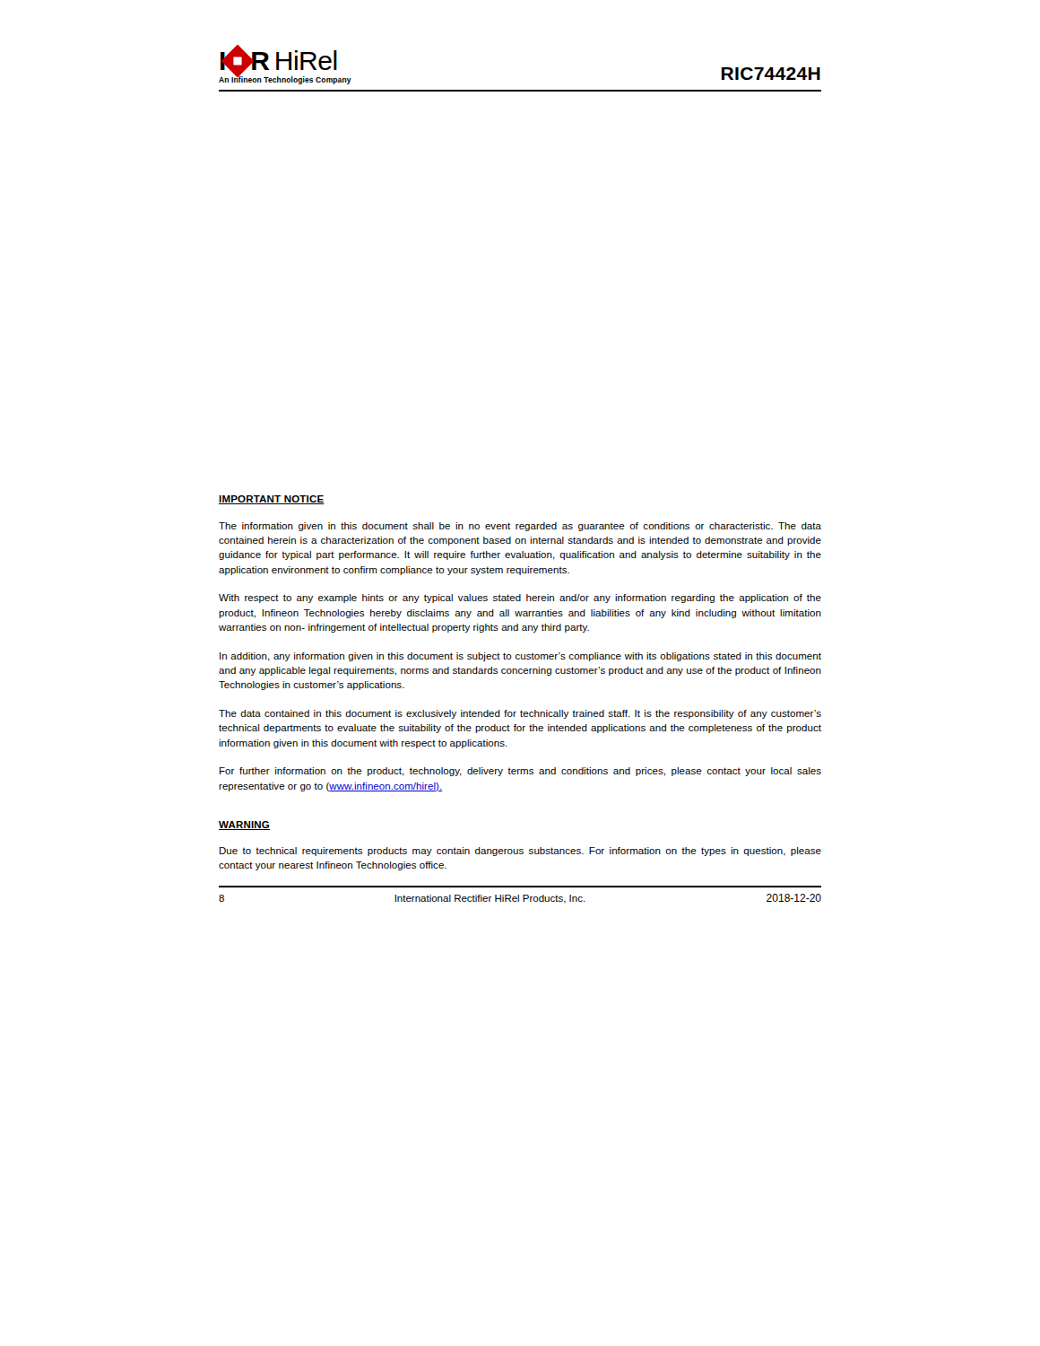I R HiRel
An Infineon Technologies Company
RIC74424H
IMPORTANT NOTICE
The information given in this document shall be in no event regarded as guarantee of conditions or characteristic. The data contained herein is a characterization of the component based on internal standards and is intended to demonstrate and provide guidance for typical part performance. It will require further evaluation, qualification and analysis to determine suitability in the application environment to confirm compliance to your system requirements.
With respect to any example hints or any typical values stated herein and/or any information regarding the application of the product, Infineon Technologies hereby disclaims any and all warranties and liabilities of any kind including without limitation warranties on non- infringement of intellectual property rights and any third party.
In addition, any information given in this document is subject to customer’s compliance with its obligations stated in this document and any applicable legal requirements, norms and standards concerning customer’s product and any use of the product of Infineon Technologies in customer’s applications.
The data contained in this document is exclusively intended for technically trained staff. It is the responsibility of any customer’s technical departments to evaluate the suitability of the product for the intended applications and the completeness of the product information given in this document with respect to applications.
For further information on the product, technology, delivery terms and conditions and prices, please contact your local sales representative or go to (www.infineon.com/hirel).
WARNING
Due to technical requirements products may contain dangerous substances. For information on the types in question, please contact your nearest Infineon Technologies office.
8
International Rectifier HiRel Products, Inc.
2018-12-20